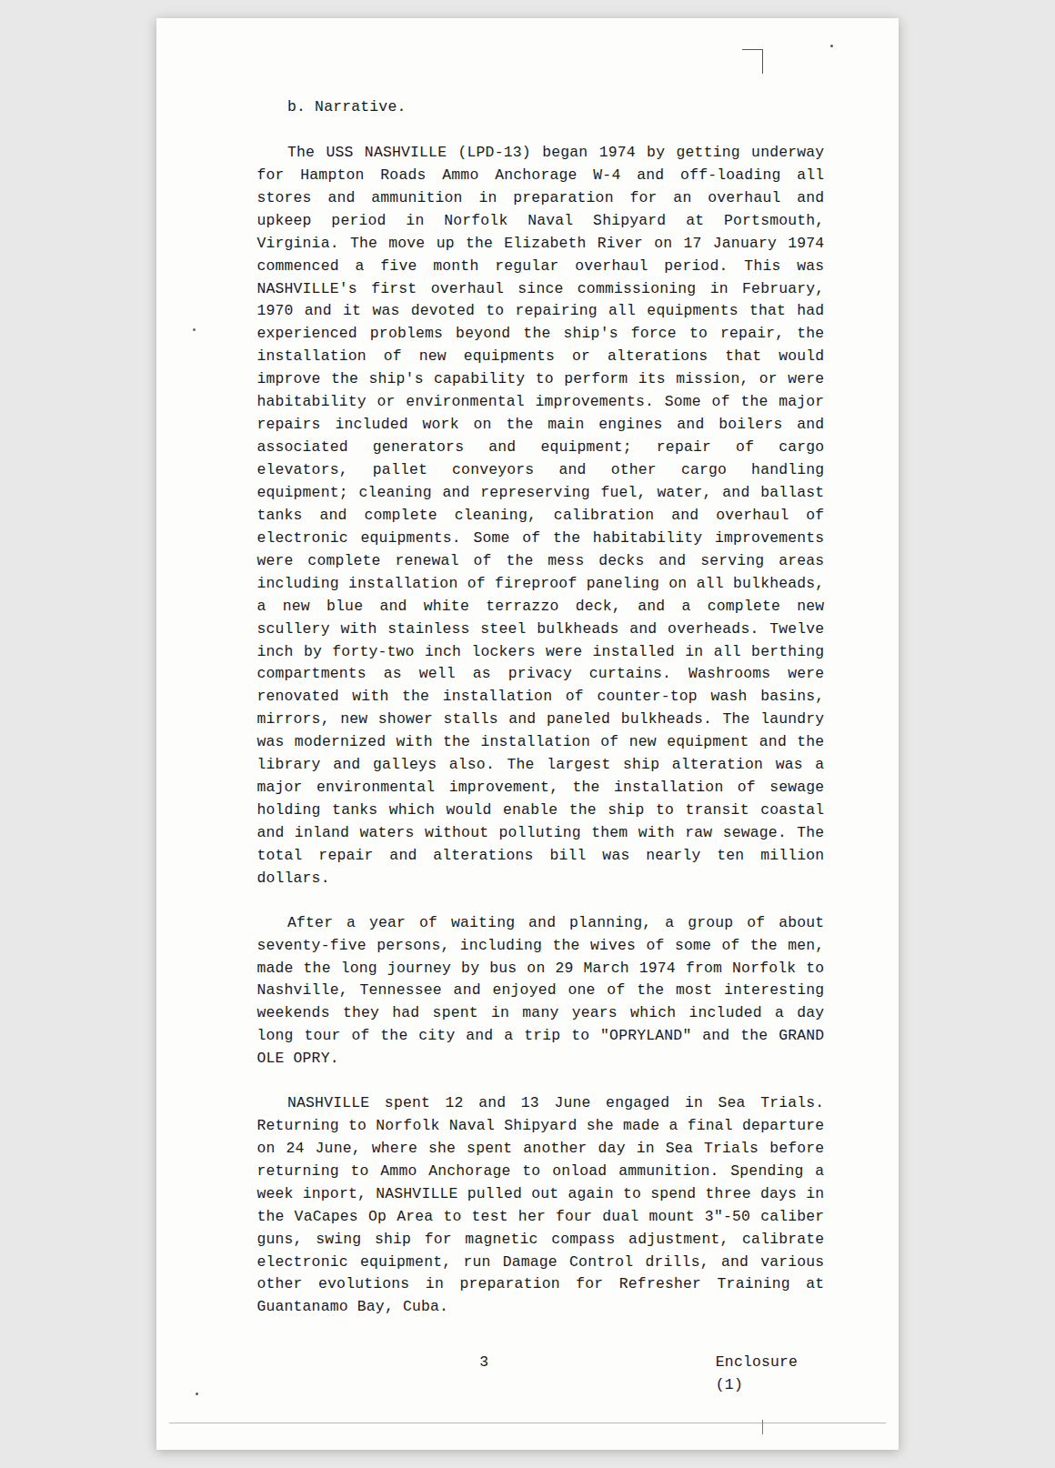b. Narrative.
The USS NASHVILLE (LPD-13) began 1974 by getting underway for Hampton Roads Ammo Anchorage W-4 and off-loading all stores and ammunition in preparation for an overhaul and upkeep period in Norfolk Naval Shipyard at Portsmouth, Virginia. The move up the Elizabeth River on 17 January 1974 commenced a five month regular overhaul period. This was NASHVILLE's first overhaul since commissioning in February, 1970 and it was devoted to repairing all equipments that had experienced problems beyond the ship's force to repair, the installation of new equipments or alterations that would improve the ship's capability to perform its mission, or were habitability or environmental improvements. Some of the major repairs included work on the main engines and boilers and associated generators and equipment; repair of cargo elevators, pallet conveyors and other cargo handling equipment; cleaning and represerving fuel, water, and ballast tanks and complete cleaning, calibration and overhaul of electronic equipments. Some of the habitability improvements were complete renewal of the mess decks and serving areas including installation of fireproof paneling on all bulkheads, a new blue and white terrazzo deck, and a complete new scullery with stainless steel bulkheads and overheads. Twelve inch by forty-two inch lockers were installed in all berthing compartments as well as privacy curtains. Washrooms were renovated with the installation of counter-top wash basins, mirrors, new shower stalls and paneled bulkheads. The laundry was modernized with the installation of new equipment and the library and galleys also. The largest ship alteration was a major environmental improvement, the installation of sewage holding tanks which would enable the ship to transit coastal and inland waters without polluting them with raw sewage. The total repair and alterations bill was nearly ten million dollars.
After a year of waiting and planning, a group of about seventy-five persons, including the wives of some of the men, made the long journey by bus on 29 March 1974 from Norfolk to Nashville, Tennessee and enjoyed one of the most interesting weekends they had spent in many years which included a day long tour of the city and a trip to "OPRYLAND" and the GRAND OLE OPRY.
NASHVILLE spent 12 and 13 June engaged in Sea Trials. Returning to Norfolk Naval Shipyard she made a final departure on 24 June, where she spent another day in Sea Trials before returning to Ammo Anchorage to onload ammunition. Spending a week inport, NASHVILLE pulled out again to spend three days in the VaCapes Op Area to test her four dual mount 3"-50 caliber guns, swing ship for magnetic compass adjustment, calibrate electronic equipment, run Damage Control drills, and various other evolutions in preparation for Refresher Training at Guantanamo Bay, Cuba.
3 Enclosure (1)